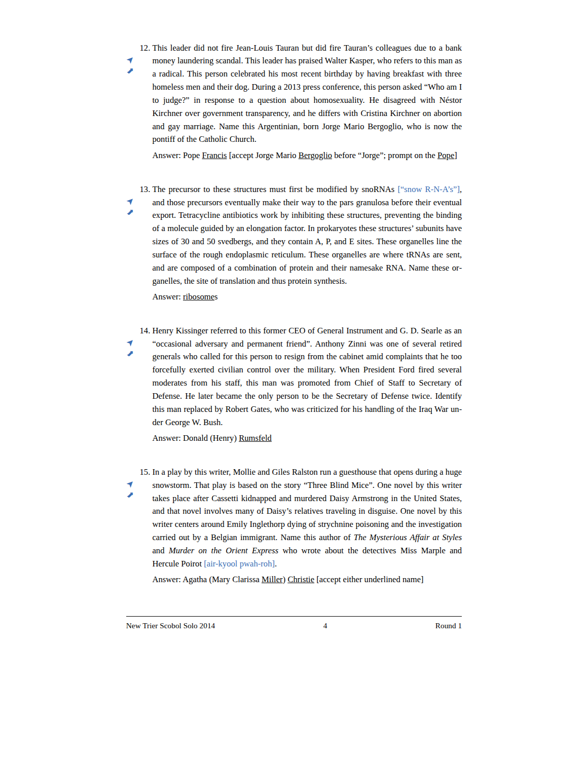12. ➤➥
This leader did not fire Jean-Louis Tauran but did fire Tauran’s colleagues due to a bank money laundering scandal. This leader has praised Walter Kasper, who refers to this man as a radical. This person celebrated his most recent birthday by having breakfast with three homeless men and their dog. During a 2013 press conference, this person asked “Who am I to judge?” in response to a question about homosexuality. He disagreed with Néstor Kirchner over government transparency, and he differs with Cristina Kirchner on abortion and gay marriage. Name this Argentinian, born Jorge Mario Bergoglio, who is now the pontiff of the Catholic Church.
Answer: Pope Francis [accept Jorge Mario Bergoglio before “Jorge”; prompt on the Pope]
13. ➤➥
The precursor to these structures must first be modified by snoRNAs [“snow R-N-A’s”], and those precursors eventually make their way to the pars granulosa before their eventual export. Tetracycline antibiotics work by inhibiting these structures, preventing the binding of a molecule guided by an elongation factor. In prokaryotes these structures’ subunits have sizes of 30 and 50 svedbergs, and they contain A, P, and E sites. These organelles line the surface of the rough endoplasmic reticulum. These organelles are where tRNAs are sent, and are composed of a combination of protein and their namesake RNA. Name these organelles, the site of translation and thus protein synthesis.
Answer: ribosomes
14. ➤➥
Henry Kissinger referred to this former CEO of General Instrument and G. D. Searle as an “occasional adversary and permanent friend”. Anthony Zinni was one of several retired generals who called for this person to resign from the cabinet amid complaints that he too forcefully exerted civilian control over the military. When President Ford fired several moderates from his staff, this man was promoted from Chief of Staff to Secretary of Defense. He later became the only person to be the Secretary of Defense twice. Identify this man replaced by Robert Gates, who was criticized for his handling of the Iraq War under George W. Bush.
Answer: Donald (Henry) Rumsfeld
15. ➤➥
In a play by this writer, Mollie and Giles Ralston run a guesthouse that opens during a huge snowstorm. That play is based on the story “Three Blind Mice”. One novel by this writer takes place after Cassetti kidnapped and murdered Daisy Armstrong in the United States, and that novel involves many of Daisy’s relatives traveling in disguise. One novel by this writer centers around Emily Inglethorp dying of strychnine poisoning and the investigation carried out by a Belgian immigrant. Name this author of The Mysterious Affair at Styles and Murder on the Orient Express who wrote about the detectives Miss Marple and Hercule Poirot [air-kyool pwah-roh].
Answer: Agatha (Mary Clarissa Miller) Christie [accept either underlined name]
New Trier Scobol Solo 2014
4
Round 1